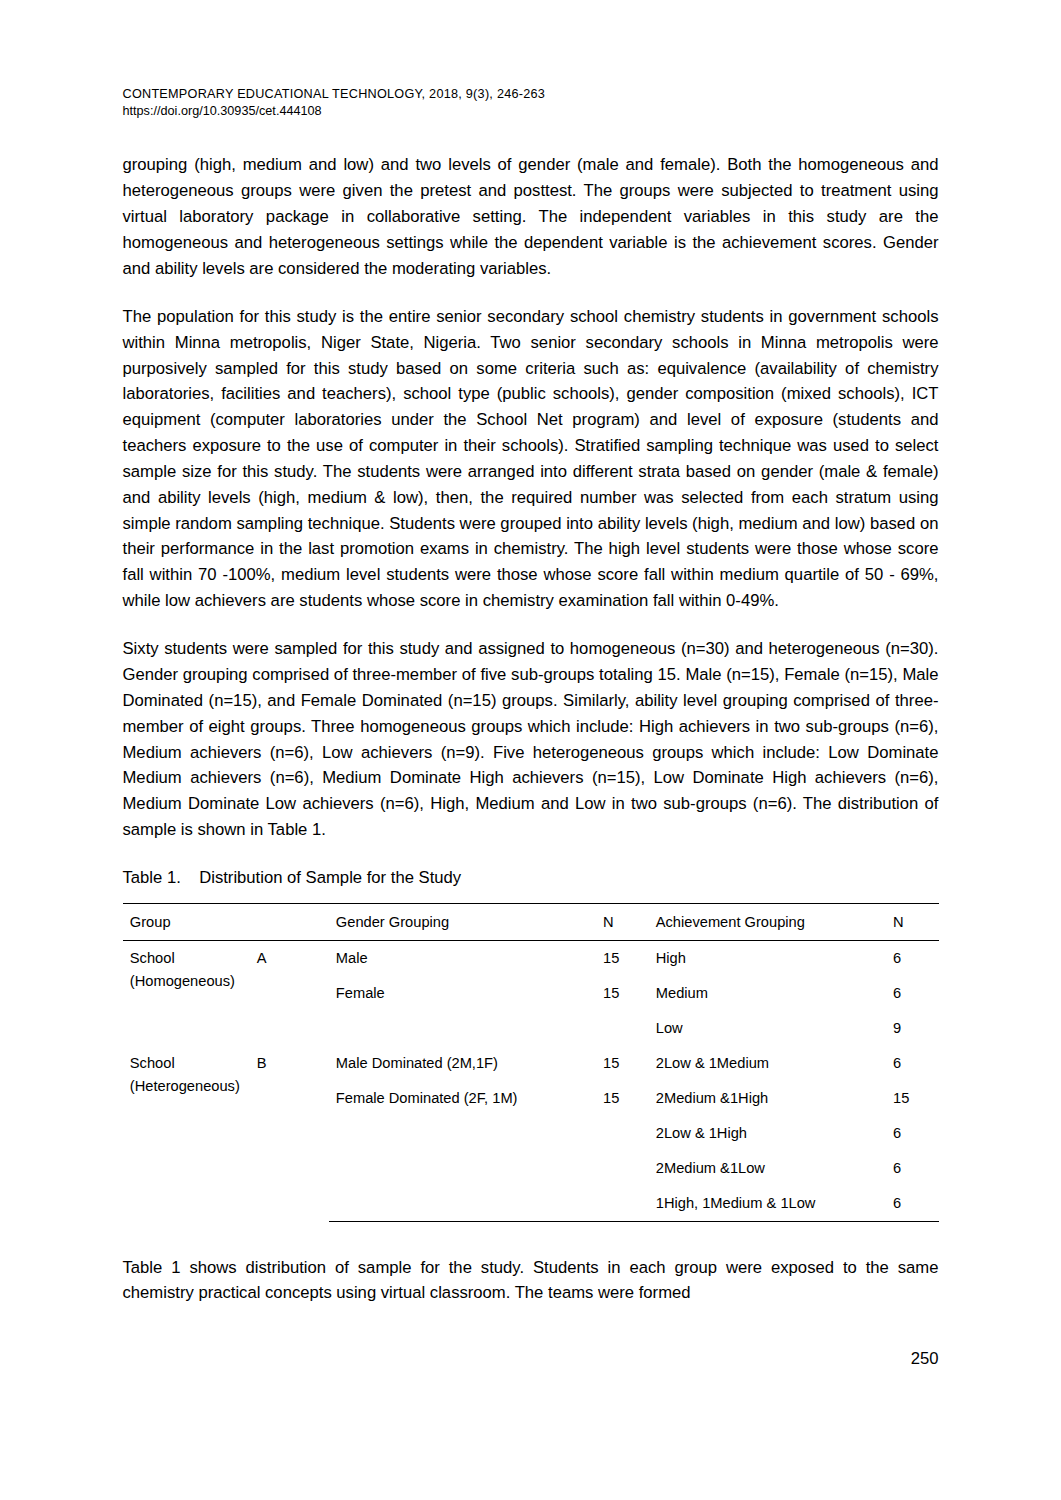CONTEMPORARY EDUCATIONAL TECHNOLOGY, 2018, 9(3), 246-263
https://doi.org/10.30935/cet.444108
grouping (high, medium and low) and two levels of gender (male and female). Both the homogeneous and heterogeneous groups were given the pretest and posttest. The groups were subjected to treatment using virtual laboratory package in collaborative setting. The independent variables in this study are the homogeneous and heterogeneous settings while the dependent variable is the achievement scores. Gender and ability levels are considered the moderating variables.
The population for this study is the entire senior secondary school chemistry students in government schools within Minna metropolis, Niger State, Nigeria. Two senior secondary schools in Minna metropolis were purposively sampled for this study based on some criteria such as: equivalence (availability of chemistry laboratories, facilities and teachers), school type (public schools), gender composition (mixed schools), ICT equipment (computer laboratories under the School Net program) and level of exposure (students and teachers exposure to the use of computer in their schools). Stratified sampling technique was used to select sample size for this study. The students were arranged into different strata based on gender (male & female) and ability levels (high, medium & low), then, the required number was selected from each stratum using simple random sampling technique. Students were grouped into ability levels (high, medium and low) based on their performance in the last promotion exams in chemistry. The high level students were those whose score fall within 70 -100%, medium level students were those whose score fall within medium quartile of 50 - 69%, while low achievers are students whose score in chemistry examination fall within 0-49%.
Sixty students were sampled for this study and assigned to homogeneous (n=30) and heterogeneous (n=30). Gender grouping comprised of three-member of five sub-groups totaling 15. Male (n=15), Female (n=15), Male Dominated (n=15), and Female Dominated (n=15) groups. Similarly, ability level grouping comprised of three-member of eight groups. Three homogeneous groups which include: High achievers in two sub-groups (n=6), Medium achievers (n=6), Low achievers (n=9). Five heterogeneous groups which include: Low Dominate Medium achievers (n=6), Medium Dominate High achievers (n=15), Low Dominate High achievers (n=6), Medium Dominate Low achievers (n=6), High, Medium and Low in two sub-groups (n=6). The distribution of sample is shown in Table 1.
Table 1. Distribution of Sample for the Study
| Group | Gender Grouping | N | Achievement Grouping | N |
| --- | --- | --- | --- | --- |
| School A (Homogeneous) | Male | 15 | High | 6 |
| Female | 15 | Medium | 6 |
| | | Low | 9 |
| School B (Heterogeneous) | Male Dominated (2M,1F) | 15 | 2Low & 1Medium | 6 |
| Female Dominated (2F, 1M) | 15 | 2Medium &1High | 15 |
| | | 2Low & 1High | 6 |
| | | 2Medium &1Low | 6 |
| | | 1High, 1Medium & 1Low | 6 |
Table 1 shows distribution of sample for the study. Students in each group were exposed to the same chemistry practical concepts using virtual classroom. The teams were formed
250